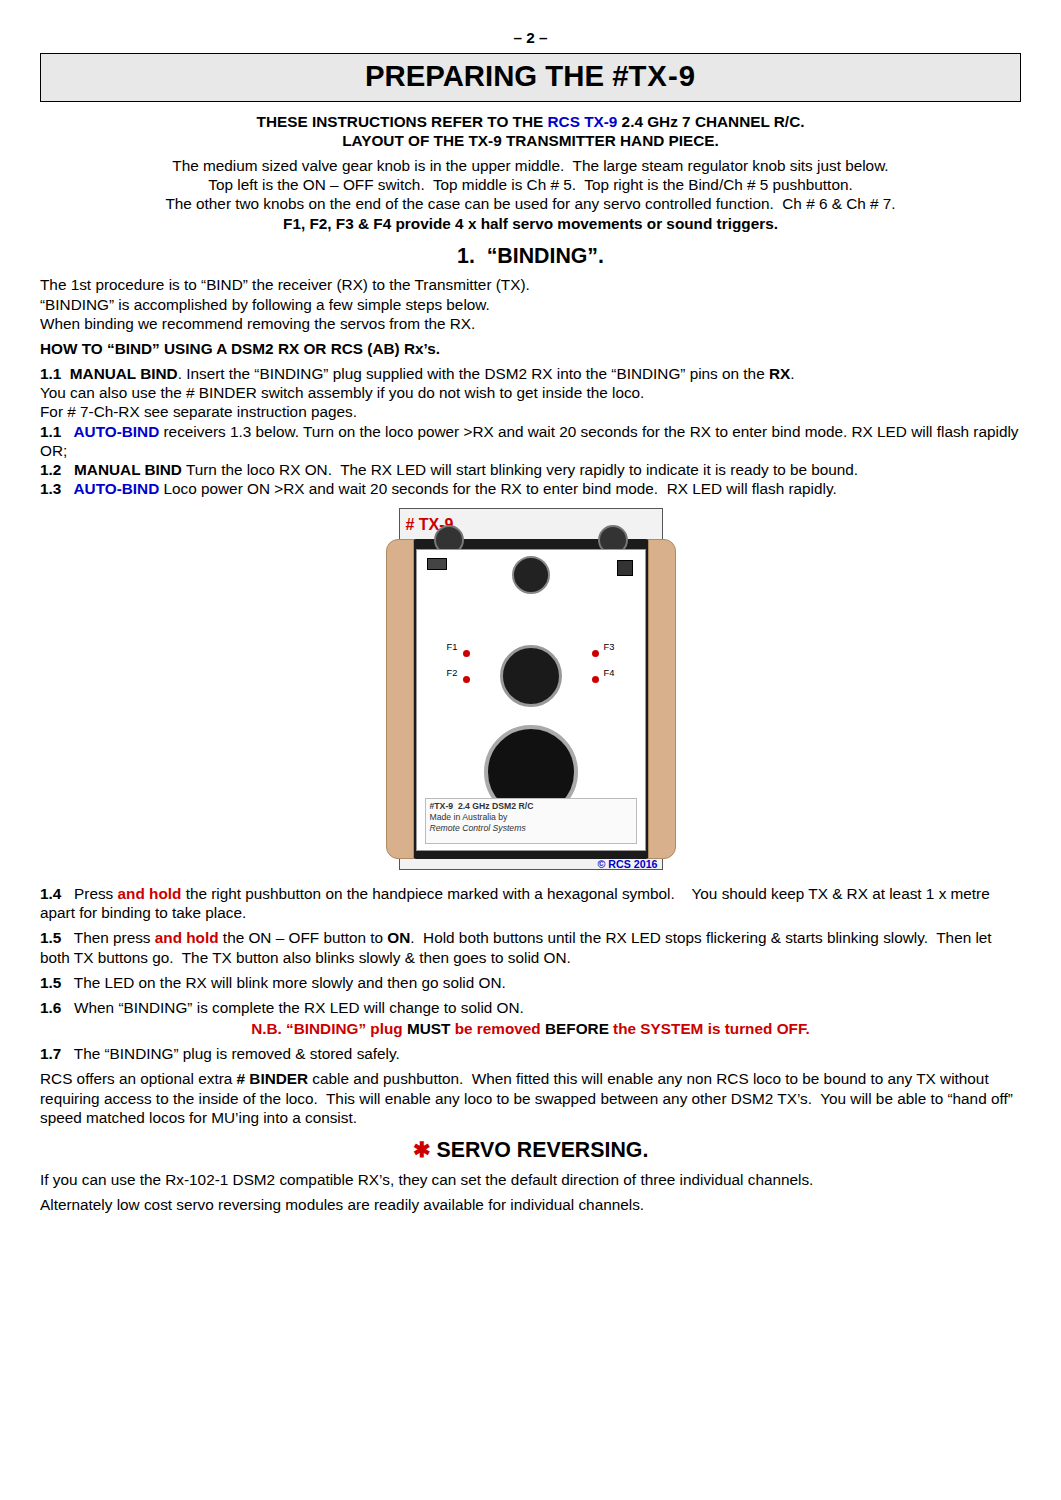– 2 –
PREPARING THE #TX-9
THESE INSTRUCTIONS REFER TO THE RCS TX-9 2.4 GHz 7 CHANNEL R/C.
LAYOUT OF THE TX-9 TRANSMITTER HAND PIECE.
The medium sized valve gear knob is in the upper middle. The large steam regulator knob sits just below.
Top left is the ON – OFF switch. Top middle is Ch # 5. Top right is the Bind/Ch # 5 pushbutton.
The other two knobs on the end of the case can be used for any servo controlled function. Ch # 6 & Ch # 7.
F1, F2, F3 & F4 provide 4 x half servo movements or sound triggers.
1. “BINDING”.
The 1st procedure is to “BIND” the receiver (RX) to the Transmitter (TX).
“BINDING” is accomplished by following a few simple steps below.
When binding we recommend removing the servos from the RX.
HOW TO “BIND” USING A DSM2 RX OR RCS (AB) Rx’s.
1.1 MANUAL BIND. Insert the “BINDING” plug supplied with the DSM2 RX into the “BINDING” pins on the RX.
You can also use the # BINDER switch assembly if you do not wish to get inside the loco.
For # 7-Ch-RX see separate instruction pages.
1.1 AUTO-BIND receivers 1.3 below. Turn on the loco power >RX and wait 20 seconds for the RX to enter bind mode. RX LED will flash rapidly OR;
1.2 MANUAL BIND Turn the loco RX ON. The RX LED will start blinking very rapidly to indicate it is ready to be bound.
1.3 AUTO-BIND Loco power ON >RX and wait 20 seconds for the RX to enter bind mode. RX LED will flash rapidly.
# TX-9
F1
F2
F3
F4
#TX-9 2.4 GHz DSM2 R/C
Made in Australia by
Remote Control Systems
© RCS 2016
1.4 Press and hold the right pushbutton on the handpiece marked with a hexagonal symbol. You should keep TX & RX at least 1 x metre apart for binding to take place.
1.5 Then press and hold the ON – OFF button to ON. Hold both buttons until the RX LED stops flickering & starts blinking slowly. Then let both TX buttons go. The TX button also blinks slowly & then goes to solid ON.
1.5 The LED on the RX will blink more slowly and then go solid ON.
1.6 When “BINDING” is complete the RX LED will change to solid ON.
N.B. “BINDING” plug MUST be removed BEFORE the SYSTEM is turned OFF.
1.7 The “BINDING” plug is removed & stored safely.
RCS offers an optional extra # BINDER cable and pushbutton. When fitted this will enable any non RCS loco to be bound to any TX without requiring access to the inside of the loco. This will enable any loco to be swapped between any other DSM2 TX’s. You will be able to “hand off” speed matched locos for MU’ing into a consist.
✱ SERVO REVERSING.
If you can use the Rx-102-1 DSM2 compatible RX’s, they can set the default direction of three individual channels.
Alternately low cost servo reversing modules are readily available for individual channels.